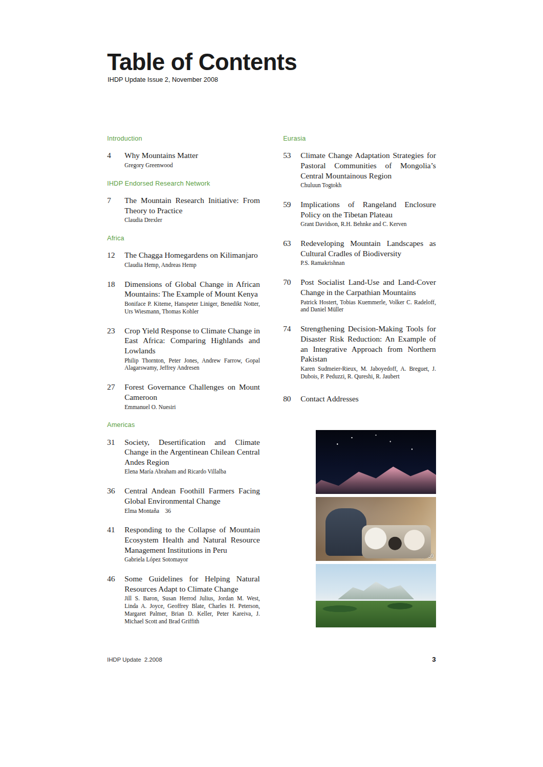Table of Contents
IHDP Update Issue 2, November 2008
Introduction
4
Why Mountains Matter
Gregory Greenwood
IHDP Endorsed Research Network
7
The Mountain Research Initiative: From Theory to Practice
Claudia Drexler
Africa
12
The Chagga Homegardens on Kilimanjaro
Claudia Hemp, Andreas Hemp
18
Dimensions of Global Change in African Mountains: The Example of Mount Kenya
Boniface P. Kiteme, Hanspeter Liniger, Benedikt Notter, Urs Wiesmann, Thomas Kohler
23
Crop Yield Response to Climate Change in East Africa: Comparing Highlands and Lowlands
Philip Thornton, Peter Jones, Andrew Farrow, Gopal Alagarswamy, Jeffrey Andresen
27
Forest Governance Challenges on Mount Cameroon
Emmanuel O. Nuesiri
Americas
31
Society, Desertification and Climate Change in the Argentinean Chilean Central Andes Region
Elena María Abraham and Ricardo Villalba
36
Central Andean Foothill Farmers Facing Global Environmental Change
Elma Montaña 36
41
Responding to the Collapse of Mountain Ecosystem Health and Natural Resource Management Institutions in Peru
Gabriela López Sotomayor
46
Some Guidelines for Helping Natural Resources Adapt to Climate Change
Jill S. Baron, Susan Herrod Julius, Jordan M. West, Linda A. Joyce, Geoffrey Blate, Charles H. Peterson, Margaret Palmer, Brian D. Keller, Peter Kareiva, J. Michael Scott and Brad Griffith
Eurasia
53
Climate Change Adaptation Strategies for Pastoral Communities of Mongolia’s Central Mountainous Region
Chuluun Togtokh
59
Implications of Rangeland Enclosure Policy on the Tibetan Plateau
Grant Davidson, R.H. Behnke and C. Kerven
63
Redeveloping Mountain Landscapes as Cultural Cradles of Biodiversity
P.S. Ramakrishnan
70
Post Socialist Land-Use and Land-Cover Change in the Carpathian Mountains
Patrick Hostert, Tobias Kuemmerle, Volker C. Radeloff, and Daniel Müller
74
Strengthening Decision-Making Tools for Disaster Risk Reduction: An Example of an Integrative Approach from Northern Pakistan
Karen Sudmeier-Rieux, M. Jaboyedoff, A. Breguet, J. Dubois, P. Peduzzi, R. Qureshi, R. Jaubert
80
Contact Addresses
p. 31
p. 59
p. 12
IHDP Update 2.2008 3